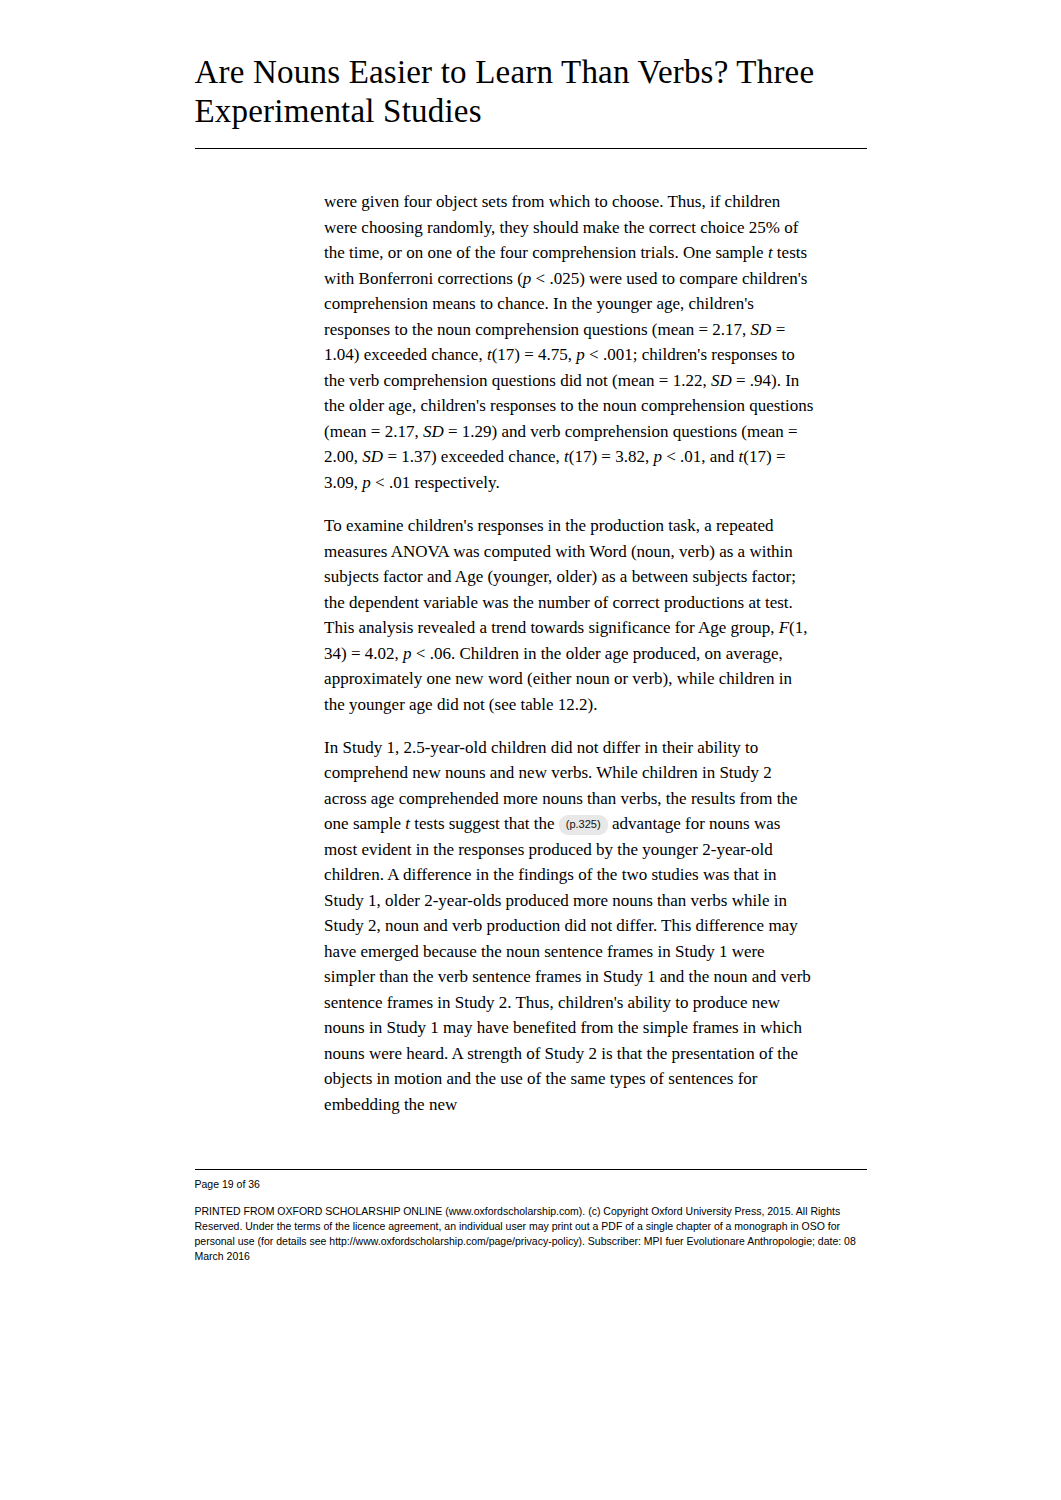Are Nouns Easier to Learn Than Verbs? Three Experimental Studies
were given four object sets from which to choose. Thus, if children were choosing randomly, they should make the correct choice 25% of the time, or on one of the four comprehension trials. One sample t tests with Bonferroni corrections (p < .025) were used to compare children's comprehension means to chance. In the younger age, children's responses to the noun comprehension questions (mean = 2.17, SD = 1.04) exceeded chance, t(17) = 4.75, p < .001; children's responses to the verb comprehension questions did not (mean = 1.22, SD = .94). In the older age, children's responses to the noun comprehension questions (mean = 2.17, SD = 1.29) and verb comprehension questions (mean = 2.00, SD = 1.37) exceeded chance, t(17) = 3.82, p < .01, and t(17) = 3.09, p < .01 respectively.
To examine children's responses in the production task, a repeated measures ANOVA was computed with Word (noun, verb) as a within subjects factor and Age (younger, older) as a between subjects factor; the dependent variable was the number of correct productions at test. This analysis revealed a trend towards significance for Age group, F(1, 34) = 4.02, p < .06. Children in the older age produced, on average, approximately one new word (either noun or verb), while children in the younger age did not (see table 12.2).
In Study 1, 2.5-year-old children did not differ in their ability to comprehend new nouns and new verbs. While children in Study 2 across age comprehended more nouns than verbs, the results from the one sample t tests suggest that the (p.325) advantage for nouns was most evident in the responses produced by the younger 2-year-old children. A difference in the findings of the two studies was that in Study 1, older 2-year-olds produced more nouns than verbs while in Study 2, noun and verb production did not differ. This difference may have emerged because the noun sentence frames in Study 1 were simpler than the verb sentence frames in Study 1 and the noun and verb sentence frames in Study 2. Thus, children's ability to produce new nouns in Study 1 may have benefited from the simple frames in which nouns were heard. A strength of Study 2 is that the presentation of the objects in motion and the use of the same types of sentences for embedding the new
Page 19 of 36
PRINTED FROM OXFORD SCHOLARSHIP ONLINE (www.oxfordscholarship.com). (c) Copyright Oxford University Press, 2015. All Rights Reserved. Under the terms of the licence agreement, an individual user may print out a PDF of a single chapter of a monograph in OSO for personal use (for details see http://www.oxfordscholarship.com/page/privacy-policy). Subscriber: MPI fuer Evolutionare Anthropologie; date: 08 March 2016